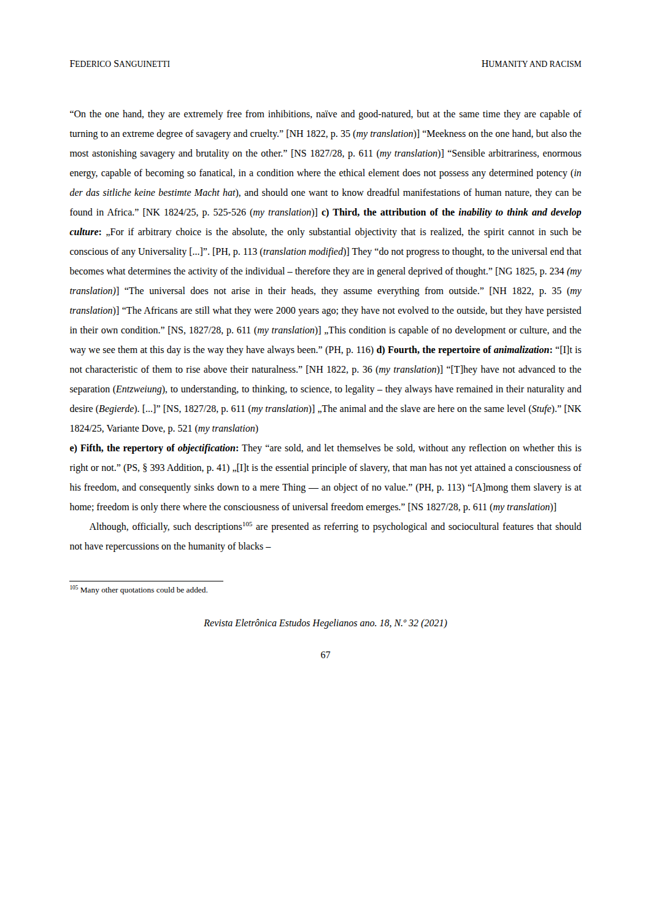FEDERICO SANGUINETTI HUMANITY AND RACISM
“On the one hand, they are extremely free from inhibitions, naïve and good-natured, but at the same time they are capable of turning to an extreme degree of savagery and cruelty.” [NH 1822, p. 35 (my translation)] “Meekness on the one hand, but also the most astonishing savagery and brutality on the other.” [NS 1827/28, p. 611 (my translation)] “Sensible arbitrariness, enormous energy, capable of becoming so fanatical, in a condition where the ethical element does not possess any determined potency (in der das sitliche keine bestimte Macht hat), and should one want to know dreadful manifestations of human nature, they can be found in Africa.” [NK 1824/25, p. 525-526 (my translation)] c) Third, the attribution of the inability to think and develop culture: „For if arbitrary choice is the absolute, the only substantial objectivity that is realized, the spirit cannot in such be conscious of any Universality [...]”. [PH, p. 113 (translation modified)] They “do not progress to thought, to the universal end that becomes what determines the activity of the individual – therefore they are in general deprived of thought.” [NG 1825, p. 234 (my translation)] “The universal does not arise in their heads, they assume everything from outside.” [NH 1822, p. 35 (my translation)] “The Africans are still what they were 2000 years ago; they have not evolved to the outside, but they have persisted in their own condition.” [NS, 1827/28, p. 611 (my translation)] „This condition is capable of no development or culture, and the way we see them at this day is the way they have always been.” (PH, p. 116) d) Fourth, the repertoire of animalization: “[I]t is not characteristic of them to rise above their naturalness.” [NH 1822, p. 36 (my translation)] “[T]hey have not advanced to the separation (Entzweiung), to understanding, to thinking, to science, to legality – they always have remained in their naturality and desire (Begierde). [...]” [NS, 1827/28, p. 611 (my translation)] „The animal and the slave are here on the same level (Stufe).” [NK 1824/25, Variante Dove, p. 521 (my translation)
e) Fifth, the repertory of objectification: They “are sold, and let themselves be sold, without any reflection on whether this is right or not.” (PS, § 393 Addition, p. 41) „[I]t is the essential principle of slavery, that man has not yet attained a consciousness of his freedom, and consequently sinks down to a mere Thing — an object of no value.” (PH, p. 113) “[A]mong them slavery is at home; freedom is only there where the consciousness of universal freedom emerges.” [NS 1827/28, p. 611 (my translation)]
Although, officially, such descriptions105 are presented as referring to psychological and sociocultural features that should not have repercussions on the humanity of blacks –
105 Many other quotations could be added.
Revista Eletrônica Estudos Hegelianos ano. 18, N.º 32 (2021)
67